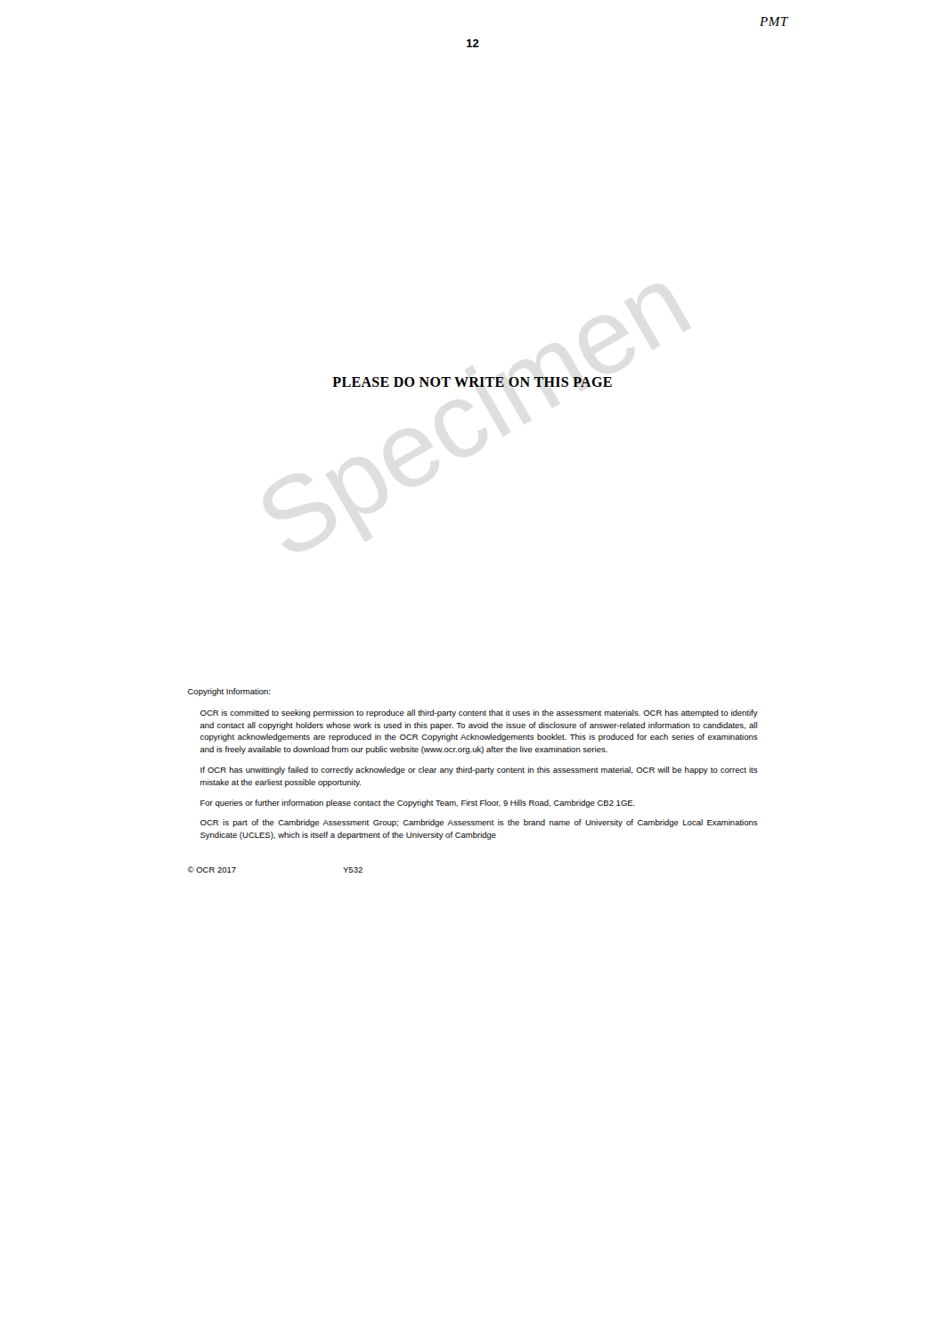PMT
12
PLEASE DO NOT WRITE ON THIS PAGE
Specimen
Copyright Information:
OCR is committed to seeking permission to reproduce all third-party content that it uses in the assessment materials. OCR has attempted to identify and contact all copyright holders whose work is used in this paper. To avoid the issue of disclosure of answer-related information to candidates, all copyright acknowledgements are reproduced in the OCR Copyright Acknowledgements booklet. This is produced for each series of examinations and is freely available to download from our public website (www.ocr.org.uk) after the live examination series.
If OCR has unwittingly failed to correctly acknowledge or clear any third-party content in this assessment material, OCR will be happy to correct its mistake at the earliest possible opportunity.
For queries or further information please contact the Copyright Team, First Floor, 9 Hills Road, Cambridge CB2 1GE.
OCR is part of the Cambridge Assessment Group; Cambridge Assessment is the brand name of University of Cambridge Local Examinations Syndicate (UCLES), which is itself a department of the University of Cambridge
© OCR 2017
Y532